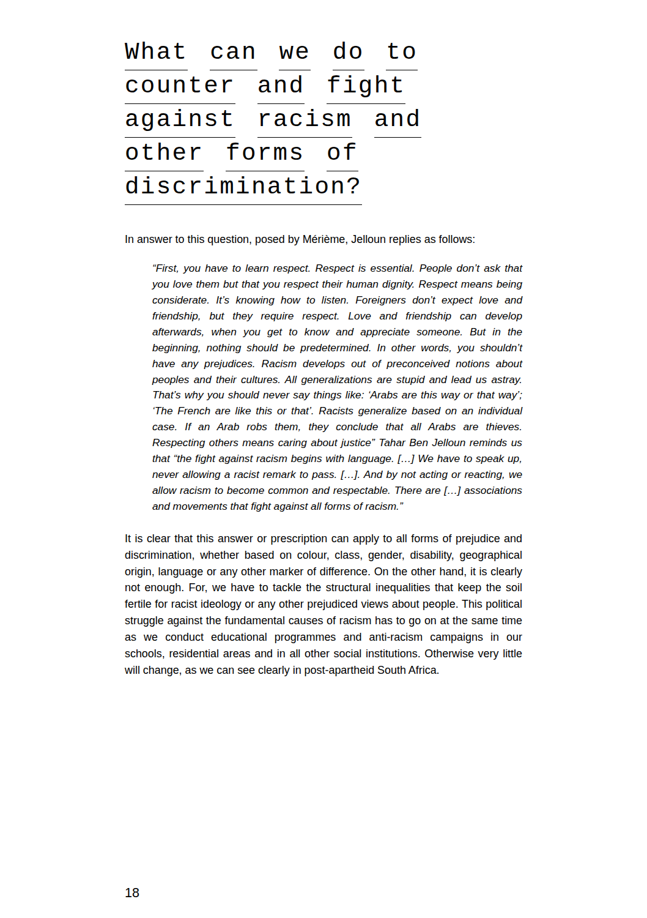What can we do to counter and fight against racism and other forms of discrimination?
In answer to this question, posed by Mérième, Jelloun replies as follows:
“First, you have to learn respect. Respect is essential. People don’t ask that you love them but that you respect their human dignity. Respect means being considerate. It’s knowing how to listen. Foreigners don’t expect love and friendship, but they require respect. Love and friendship can develop afterwards, when you get to know and appreciate someone. But in the beginning, nothing should be predetermined. In other words, you shouldn’t have any prejudices. Racism develops out of preconceived notions about peoples and their cultures. All generalizations are stupid and lead us astray. That’s why you should never say things like: ‘Arabs are this way or that way’; ‘The French are like this or that’. Racists generalize based on an individual case. If an Arab robs them, they conclude that all Arabs are thieves. Respecting others means caring about justice” Tahar Ben Jelloun reminds us that “the fight against racism begins with language. […] We have to speak up, never allowing a racist remark to pass. […]. And by not acting or reacting, we allow racism to become common and respectable. There are […] associations and movements that fight against all forms of racism.”
It is clear that this answer or prescription can apply to all forms of prejudice and discrimination, whether based on colour, class, gender, disability, geographical origin, language or any other marker of difference. On the other hand, it is clearly not enough. For, we have to tackle the structural inequalities that keep the soil fertile for racist ideology or any other prejudiced views about people. This political struggle against the fundamental causes of racism has to go on at the same time as we conduct educational programmes and anti-racism campaigns in our schools, residential areas and in all other social institutions. Otherwise very little will change, as we can see clearly in post-apartheid South Africa.
18